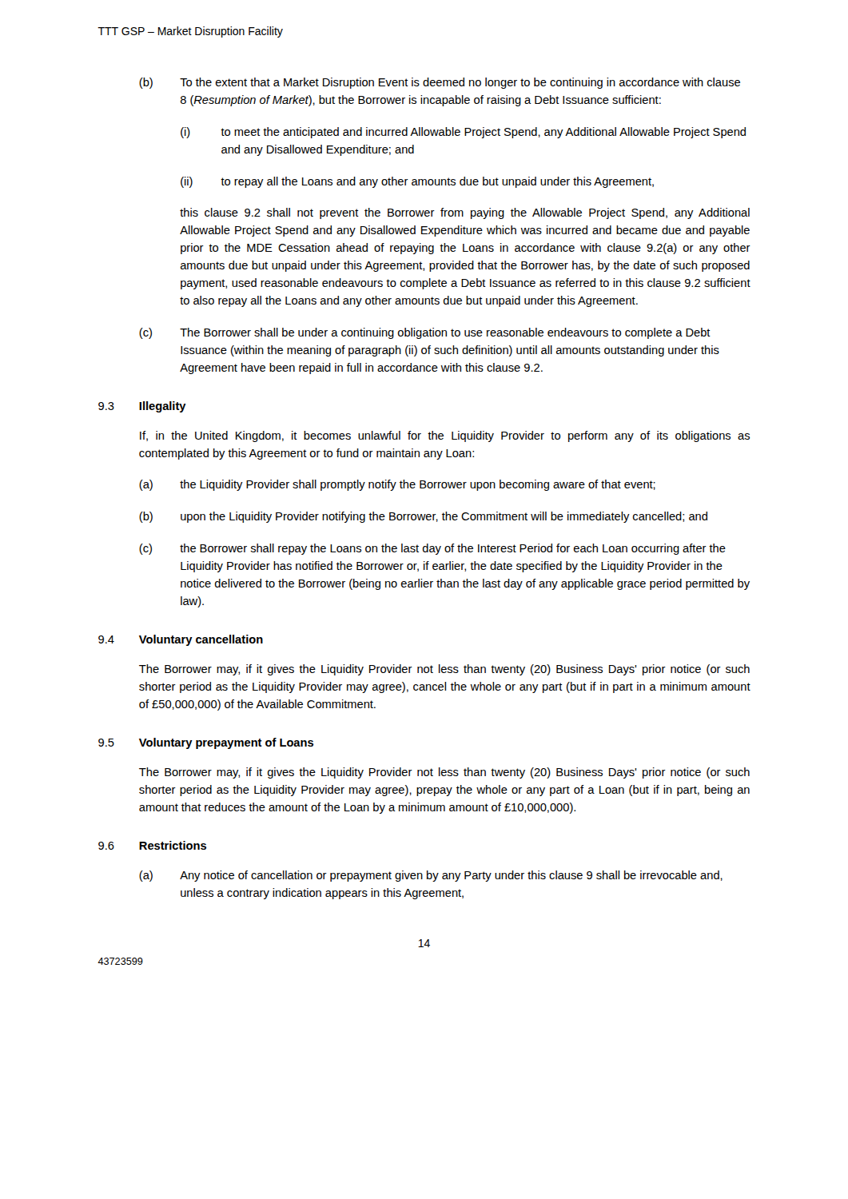TTT GSP – Market Disruption Facility
(b)
To the extent that a Market Disruption Event is deemed no longer to be continuing in accordance with clause 8 (Resumption of Market), but the Borrower is incapable of raising a Debt Issuance sufficient:
(i)
to meet the anticipated and incurred Allowable Project Spend, any Additional Allowable Project Spend and any Disallowed Expenditure; and
(ii)
to repay all the Loans and any other amounts due but unpaid under this Agreement,
this clause 9.2 shall not prevent the Borrower from paying the Allowable Project Spend, any Additional Allowable Project Spend and any Disallowed Expenditure which was incurred and became due and payable prior to the MDE Cessation ahead of repaying the Loans in accordance with clause 9.2(a) or any other amounts due but unpaid under this Agreement, provided that the Borrower has, by the date of such proposed payment, used reasonable endeavours to complete a Debt Issuance as referred to in this clause 9.2 sufficient to also repay all the Loans and any other amounts due but unpaid under this Agreement.
(c)
The Borrower shall be under a continuing obligation to use reasonable endeavours to complete a Debt Issuance (within the meaning of paragraph (ii) of such definition) until all amounts outstanding under this Agreement have been repaid in full in accordance with this clause 9.2.
9.3
Illegality
If, in the United Kingdom, it becomes unlawful for the Liquidity Provider to perform any of its obligations as contemplated by this Agreement or to fund or maintain any Loan:
(a)
the Liquidity Provider shall promptly notify the Borrower upon becoming aware of that event;
(b)
upon the Liquidity Provider notifying the Borrower, the Commitment will be immediately cancelled; and
(c)
the Borrower shall repay the Loans on the last day of the Interest Period for each Loan occurring after the Liquidity Provider has notified the Borrower or, if earlier, the date specified by the Liquidity Provider in the notice delivered to the Borrower (being no earlier than the last day of any applicable grace period permitted by law).
9.4
Voluntary cancellation
The Borrower may, if it gives the Liquidity Provider not less than twenty (20) Business Days' prior notice (or such shorter period as the Liquidity Provider may agree), cancel the whole or any part (but if in part in a minimum amount of £50,000,000) of the Available Commitment.
9.5
Voluntary prepayment of Loans
The Borrower may, if it gives the Liquidity Provider not less than twenty (20) Business Days' prior notice (or such shorter period as the Liquidity Provider may agree), prepay the whole or any part of a Loan (but if in part, being an amount that reduces the amount of the Loan by a minimum amount of £10,000,000).
9.6
Restrictions
(a)
Any notice of cancellation or prepayment given by any Party under this clause 9 shall be irrevocable and, unless a contrary indication appears in this Agreement,
14
43723599